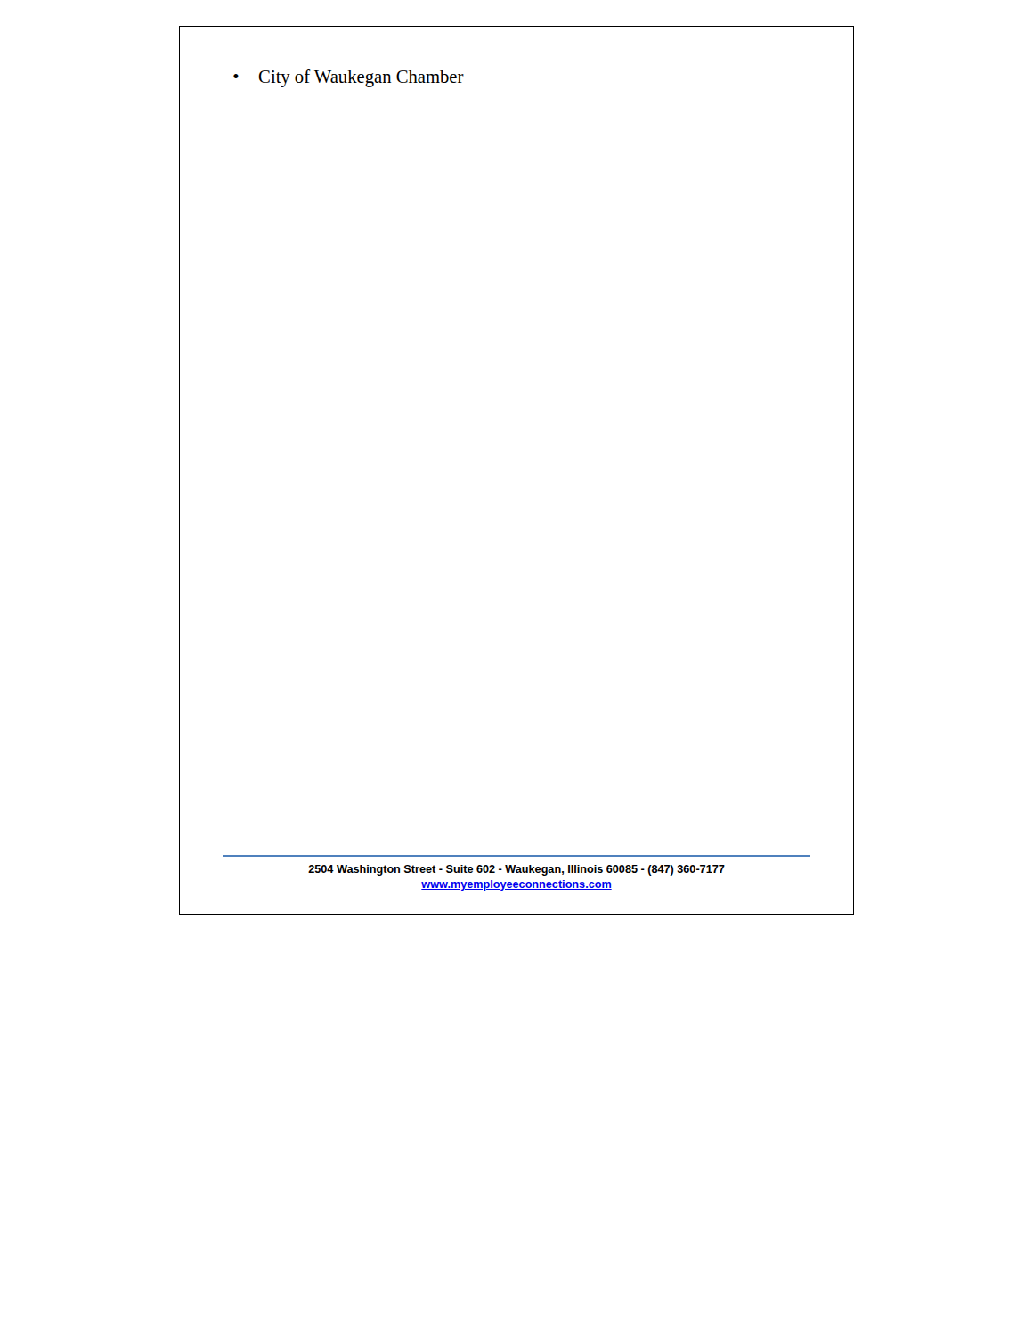City of Waukegan Chamber
2504 Washington Street - Suite 602 - Waukegan, Illinois 60085 - (847) 360-7177
www.myemployeeconnections.com